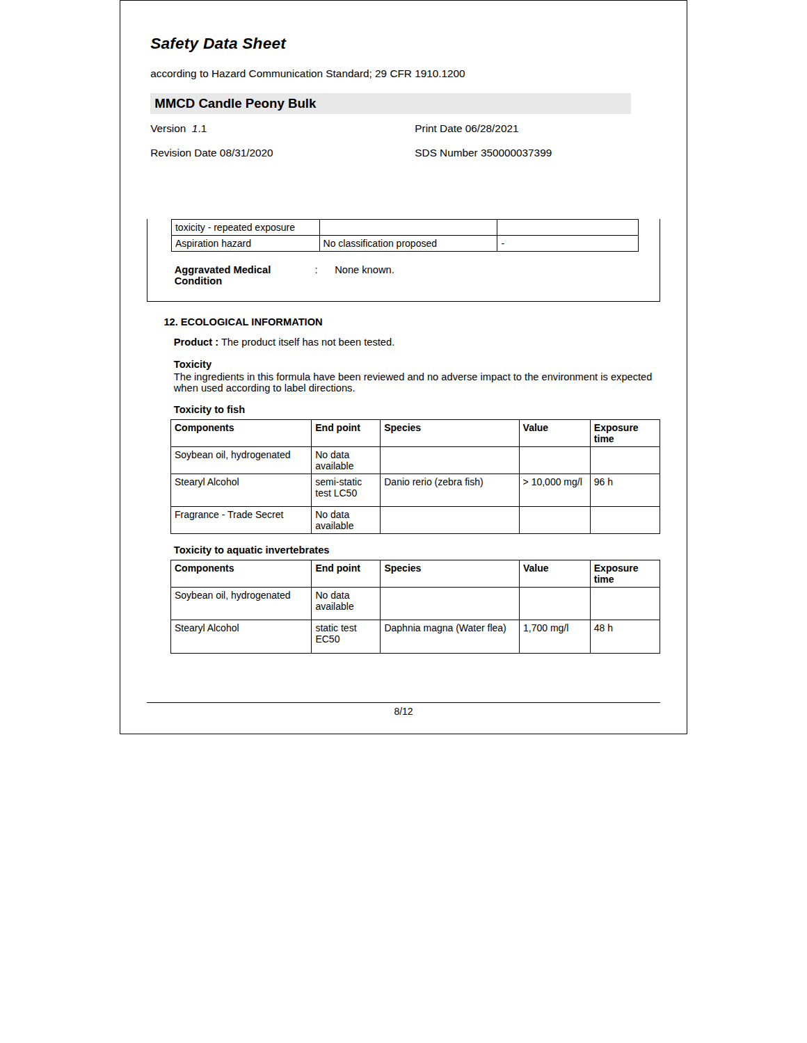Safety Data Sheet
according to Hazard Communication Standard; 29 CFR 1910.1200
MMCD Candle Peony Bulk
Version 1.1
Print Date 06/28/2021
Revision Date 08/31/2020
SDS Number 350000037399
| toxicity - repeated exposure | | |
| Aspiration hazard | No classification proposed | - |
Aggravated Medical Condition
:
None known.
12. ECOLOGICAL INFORMATION
Product : The product itself has not been tested.
Toxicity
The ingredients in this formula have been reviewed and no adverse impact to the environment is expected when used according to label directions.
Toxicity to fish
| Components | End point | Species | Value | Exposure time |
| --- | --- | --- | --- | --- |
| Soybean oil, hydrogenated | No data available | | | |
| Stearyl Alcohol | semi-static test LC50 | Danio rerio (zebra fish) | > 10,000 mg/l | 96 h |
| Fragrance - Trade Secret | No data available | | | |
Toxicity to aquatic invertebrates
| Components | End point | Species | Value | Exposure time |
| --- | --- | --- | --- | --- |
| Soybean oil, hydrogenated | No data available | | | |
| Stearyl Alcohol | static test EC50 | Daphnia magna (Water flea) | 1,700 mg/l | 48 h |
8/12